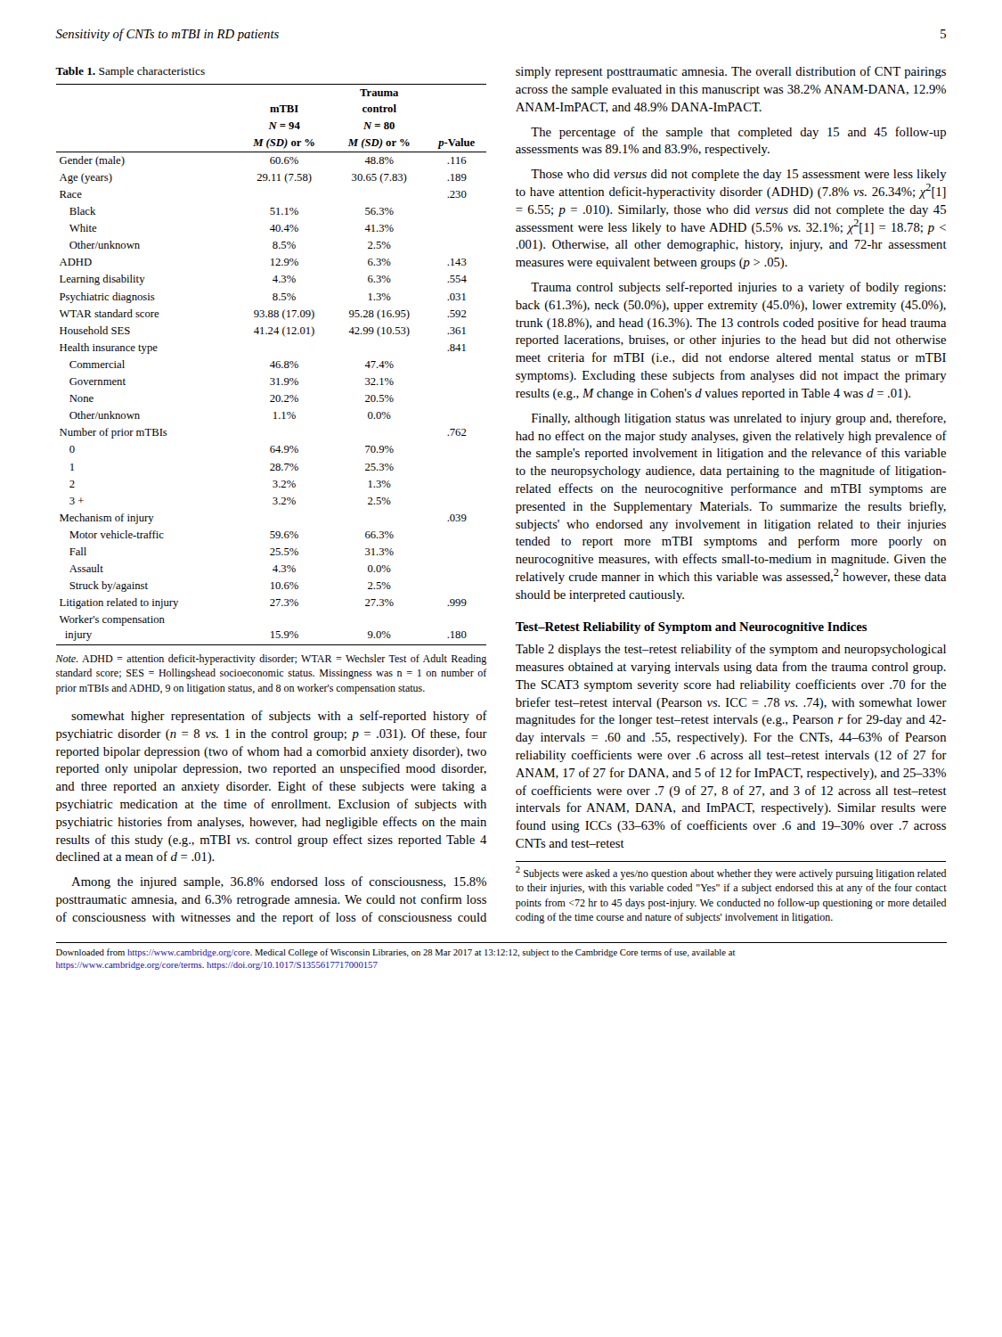Sensitivity of CNTs to mTBI in RD patients
5
Table 1. Sample characteristics
| | mTBI | Trauma control | |
| --- | --- | --- | --- |
| | N = 94 | N = 80 | |
| | M (SD) or % | M (SD) or % | p -Value |
| Gender (male) | 60.6% | 48.8% | .116 |
| Age (years) | 29.11 (7.58) | 30.65 (7.83) | .189 |
| Race | | | .230 |
| Black | 51.1% | 56.3% | |
| White | 40.4% | 41.3% | |
| Other/unknown | 8.5% | 2.5% | |
| ADHD | 12.9% | 6.3% | .143 |
| Learning disability | 4.3% | 6.3% | .554 |
| Psychiatric diagnosis | 8.5% | 1.3% | .031 |
| WTAR standard score | 93.88 (17.09) | 95.28 (16.95) | .592 |
| Household SES | 41.24 (12.01) | 42.99 (10.53) | .361 |
| Health insurance type | | | .841 |
| Commercial | 46.8% | 47.4% | |
| Government | 31.9% | 32.1% | |
| None | 20.2% | 20.5% | |
| Other/unknown | 1.1% | 0.0% | |
| Number of prior mTBIs | | | .762 |
| 0 | 64.9% | 70.9% | |
| 1 | 28.7% | 25.3% | |
| 2 | 3.2% | 1.3% | |
| 3 + | 3.2% | 2.5% | |
| Mechanism of injury | | | .039 |
| Motor vehicle-traffic | 59.6% | 66.3% | |
| Fall | 25.5% | 31.3% | |
| Assault | 4.3% | 0.0% | |
| Struck by/against | 10.6% | 2.5% | |
| Litigation related to injury | 27.3% | 27.3% | .999 |
| Worker's compensation injury | 15.9% | 9.0% | .180 |
Note. ADHD = attention deficit-hyperactivity disorder; WTAR = Wechsler Test of Adult Reading standard score; SES = Hollingshead socioeconomic status. Missingness was n = 1 on number of prior mTBIs and ADHD, 9 on litigation status, and 8 on worker's compensation status.
somewhat higher representation of subjects with a self-reported history of psychiatric disorder (n = 8 vs. 1 in the control group; p = .031). Of these, four reported bipolar depression (two of whom had a comorbid anxiety disorder), two reported only unipolar depression, two reported an unspecified mood disorder, and three reported an anxiety disorder. Eight of these subjects were taking a psychiatric medication at the time of enrollment. Exclusion of subjects with psychiatric histories from analyses, however, had negligible effects on the main results of this study (e.g., mTBI vs. control group effect sizes reported Table 4 declined at a mean of d = .01).
Among the injured sample, 36.8% endorsed loss of consciousness, 15.8% posttraumatic amnesia, and 6.3% retrograde amnesia. We could not confirm loss of consciousness with witnesses and the report of loss of consciousness could simply represent posttraumatic amnesia. The overall distribution of CNT pairings across the sample evaluated in this manuscript was 38.2% ANAM-DANA, 12.9% ANAM-ImPACT, and 48.9% DANA-ImPACT.
The percentage of the sample that completed day 15 and 45 follow-up assessments was 89.1% and 83.9%, respectively.
Those who did versus did not complete the day 15 assessment were less likely to have attention deficit-hyperactivity disorder (ADHD) (7.8% vs. 26.34%; χ2[1] = 6.55; p = .010). Similarly, those who did versus did not complete the day 45 assessment were less likely to have ADHD (5.5% vs. 32.1%; χ2[1] = 18.78; p < .001). Otherwise, all other demographic, history, injury, and 72-hr assessment measures were equivalent between groups (p > .05).
Trauma control subjects self-reported injuries to a variety of bodily regions: back (61.3%), neck (50.0%), upper extremity (45.0%), lower extremity (45.0%), trunk (18.8%), and head (16.3%). The 13 controls coded positive for head trauma reported lacerations, bruises, or other injuries to the head but did not otherwise meet criteria for mTBI (i.e., did not endorse altered mental status or mTBI symptoms). Excluding these subjects from analyses did not impact the primary results (e.g., M change in Cohen's d values reported in Table 4 was d = .01).
Finally, although litigation status was unrelated to injury group and, therefore, had no effect on the major study analyses, given the relatively high prevalence of the sample's reported involvement in litigation and the relevance of this variable to the neuropsychology audience, data pertaining to the magnitude of litigation-related effects on the neurocognitive performance and mTBI symptoms are presented in the Supplementary Materials. To summarize the results briefly, subjects' who endorsed any involvement in litigation related to their injuries tended to report more mTBI symptoms and perform more poorly on neurocognitive measures, with effects small-to-medium in magnitude. Given the relatively crude manner in which this variable was assessed,2 however, these data should be interpreted cautiously.
Test–Retest Reliability of Symptom and Neurocognitive Indices
Table 2 displays the test–retest reliability of the symptom and neuropsychological measures obtained at varying intervals using data from the trauma control group. The SCAT3 symptom severity score had reliability coefficients over .70 for the briefer test–retest interval (Pearson vs. ICC = .78 vs. .74), with somewhat lower magnitudes for the longer test–retest intervals (e.g., Pearson r for 29-day and 42-day intervals = .60 and .55, respectively). For the CNTs, 44–63% of Pearson reliability coefficients were over .6 across all test–retest intervals (12 of 27 for ANAM, 17 of 27 for DANA, and 5 of 12 for ImPACT, respectively), and 25–33% of coefficients were over .7 (9 of 27, 8 of 27, and 3 of 12 across all test–retest intervals for ANAM, DANA, and ImPACT, respectively). Similar results were found using ICCs (33–63% of coefficients over .6 and 19–30% over .7 across CNTs and test–retest
2 Subjects were asked a yes/no question about whether they were actively pursuing litigation related to their injuries, with this variable coded "Yes" if a subject endorsed this at any of the four contact points from <72 hr to 45 days post-injury. We conducted no follow-up questioning or more detailed coding of the time course and nature of subjects' involvement in litigation.
Downloaded from https://www.cambridge.org/core. Medical College of Wisconsin Libraries, on 28 Mar 2017 at 13:12:12, subject to the Cambridge Core terms of use, available at
https://www.cambridge.org/core/terms. https://doi.org/10.1017/S1355617717000157